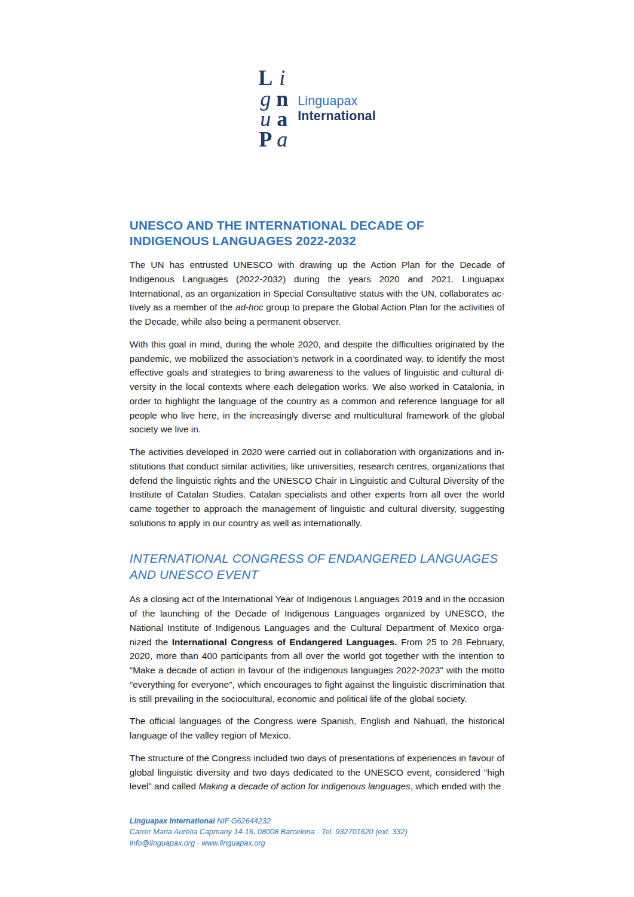Li gn ua Pa
Linguapax International
UNESCO and the International Decade of Indigenous Languages 2022-2032
The UN has entrusted UNESCO with drawing up the Action Plan for the Decade of Indigenous Languages (2022-2032) during the years 2020 and 2021. Linguapax International, as an organization in Special Consultative status with the UN, collaborates actively as a member of the ad-hoc group to prepare the Global Action Plan for the activities of the Decade, while also being a permanent observer.
With this goal in mind, during the whole 2020, and despite the difficulties originated by the pandemic, we mobilized the association's network in a coordinated way, to identify the most effective goals and strategies to bring awareness to the values of linguistic and cultural diversity in the local contexts where each delegation works. We also worked in Catalonia, in order to highlight the language of the country as a common and reference language for all people who live here, in the increasingly diverse and multicultural framework of the global society we live in.
The activities developed in 2020 were carried out in collaboration with organizations and institutions that conduct similar activities, like universities, research centres, organizations that defend the linguistic rights and the UNESCO Chair in Linguistic and Cultural Diversity of the Institute of Catalan Studies. Catalan specialists and other experts from all over the world came together to approach the management of linguistic and cultural diversity, suggesting solutions to apply in our country as well as internationally.
International Congress of Endangered Languages and UNESCO event
As a closing act of the International Year of Indigenous Languages 2019 and in the occasion of the launching of the Decade of Indigenous Languages organized by UNESCO, the National Institute of Indigenous Languages and the Cultural Department of Mexico organized the International Congress of Endangered Languages. From 25 to 28 February, 2020, more than 400 participants from all over the world got together with the intention to "Make a decade of action in favour of the indigenous languages 2022-2023" with the motto "everything for everyone", which encourages to fight against the linguistic discrimination that is still prevailing in the sociocultural, economic and political life of the global society.
The official languages of the Congress were Spanish, English and Nahuatl, the historical language of the valley region of Mexico.
The structure of the Congress included two days of presentations of experiences in favour of global linguistic diversity and two days dedicated to the UNESCO event, considered "high level" and called Making a decade of action for indigenous languages, which ended with the
Linguapax International NIF G62644232
Carrer Maria Aurèlia Capmany 14-16, 08008 Barcelona · Tel. 932701620 (ext. 332)
info@linguapax.org · www.linguapax.org